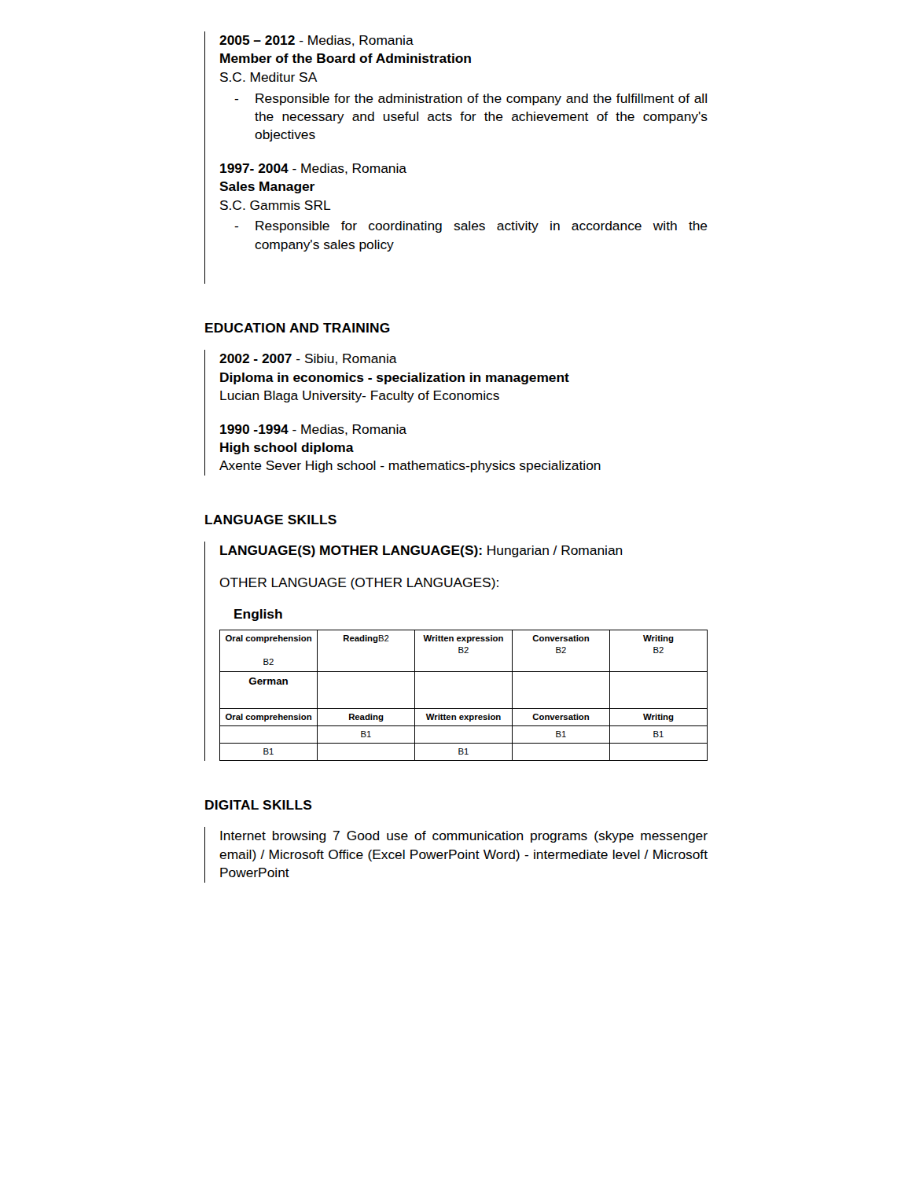2005 – 2012 - Medias, Romania
Member of the Board of Administration
S.C. Meditur SA
Responsible for the administration of the company and the fulfillment of all the necessary and useful acts for the achievement of the company's objectives
1997- 2004 - Medias, Romania
Sales Manager
S.C. Gammis SRL
Responsible for coordinating sales activity in accordance with the company's sales policy
Education and training
2002 - 2007 - Sibiu, Romania
Diploma in economics - specialization in management
Lucian Blaga University- Faculty of Economics
1990 -1994 - Medias, Romania
High school diploma
Axente Sever High school - mathematics-physics specialization
Language skills
LANGUAGE(S) MOTHER LANGUAGE(S): Hungarian / Romanian
OTHER LANGUAGE (OTHER LANGUAGES):
English
| Oral comprehension B2 | Reading B2 | Written expression B2 | Conversation B2 | Writing B2 |
| German | | | | |
| Oral comprehension | Reading | Written expresion | Conversation | Writing |
| | B1 | | B1 | B1 |
| B1 | | B1 | | |
Digital skills
Internet browsing 7 Good use of communication programs (skype messenger email) / Microsoft Office (Excel PowerPoint Word) - intermediate level / Microsoft PowerPoint